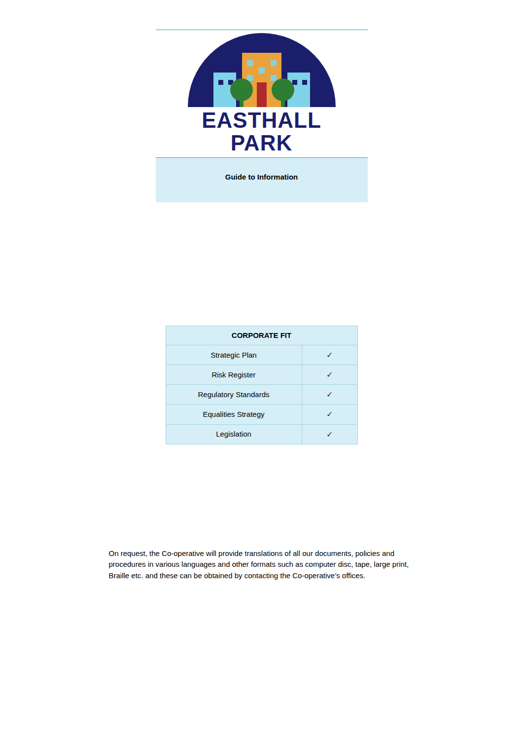EASTHALL
PARK
Guide to Information
| CORPORATE FIT |
| --- |
| Strategic Plan | ✓ |
| Risk Register | ✓ |
| Regulatory Standards | ✓ |
| Equalities Strategy | ✓ |
| Legislation | ✓ |
On request, the Co-operative will provide translations of all our documents, policies and procedures in various languages and other formats such as computer disc, tape, large print, Braille etc. and these can be obtained by contacting the Co-operative’s offices.